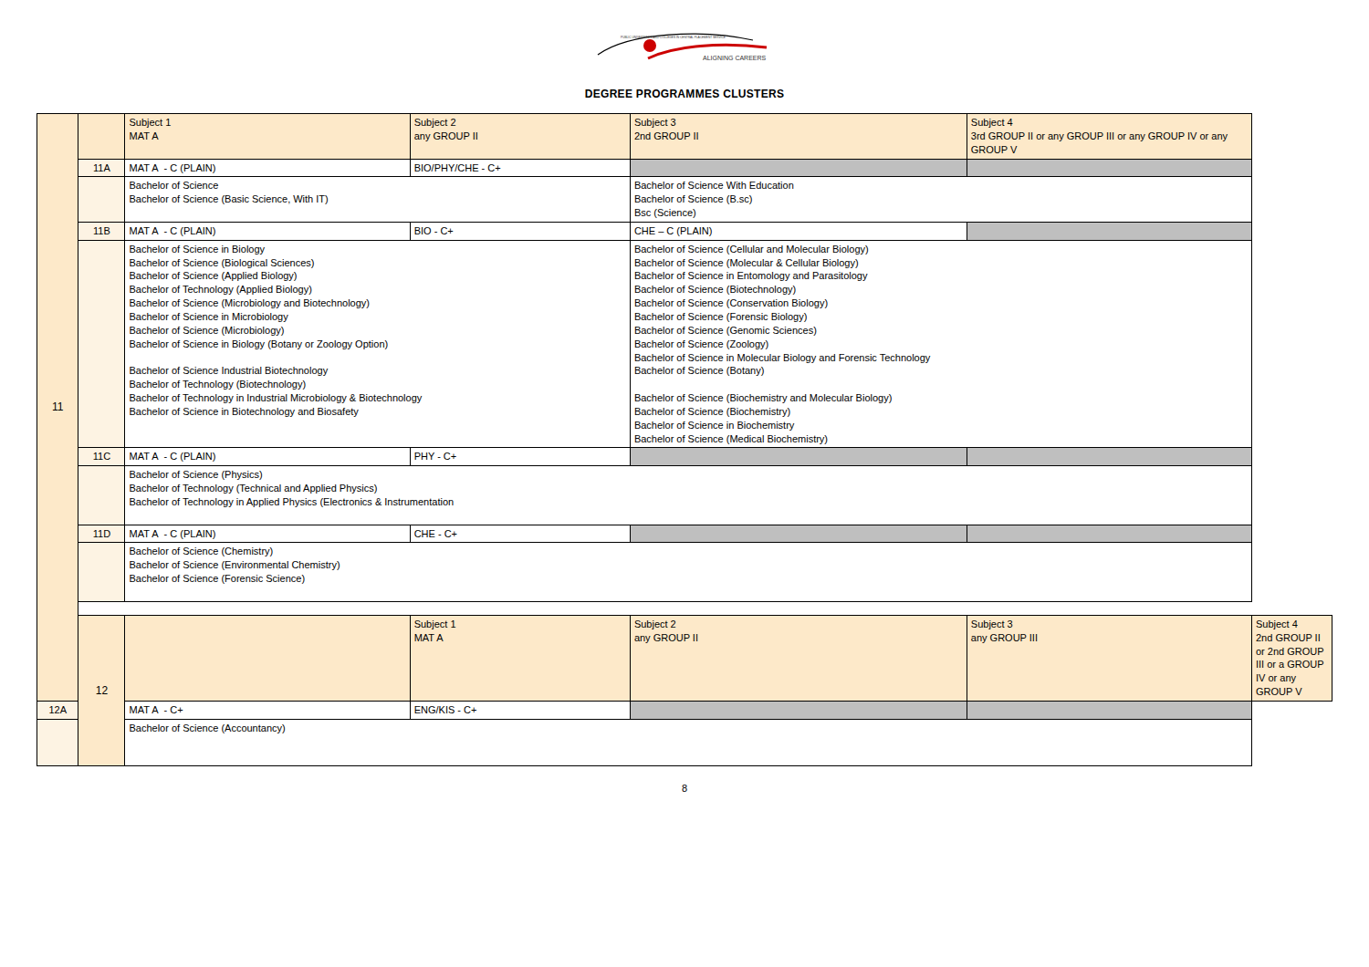ALIGNING CAREERS PUBLIC UNIVERSITIES AND COLLEGES IN CENTRAL PLACEMENT SERVICE
DEGREE PROGRAMMES CLUSTERS
| 11 | | Subject 1 MAT A | Subject 2 any GROUP II | Subject 3 2nd GROUP II | Subject 4 3rd GROUP II or any GROUP III or any GROUP IV or any GROUP V |
| 11A | MAT A - C (PLAIN) | BIO/PHY/CHE - C+ | | |
| | Bachelor of Science Bachelor of Science (Basic Science, With IT) | Bachelor of Science With Education Bachelor of Science (B.sc) Bsc (Science) |
| 11B | MAT A - C (PLAIN) | BIO - C+ | CHE – C (PLAIN) | |
| | Bachelor of Science in Biology Bachelor of Science (Biological Sciences) Bachelor of Science (Applied Biology) Bachelor of Technology (Applied Biology) Bachelor of Science (Microbiology and Biotechnology) Bachelor of Science in Microbiology Bachelor of Science (Microbiology) Bachelor of Science in Biology (Botany or Zoology Option) Bachelor of Science Industrial Biotechnology Bachelor of Technology (Biotechnology) Bachelor of Technology in Industrial Microbiology & Biotechnology Bachelor of Science in Biotechnology and Biosafety | Bachelor of Science (Cellular and Molecular Biology) Bachelor of Science (Molecular & Cellular Biology) Bachelor of Science in Entomology and Parasitology Bachelor of Science (Biotechnology) Bachelor of Science (Conservation Biology) Bachelor of Science (Forensic Biology) Bachelor of Science (Genomic Sciences) Bachelor of Science (Zoology) Bachelor of Science in Molecular Biology and Forensic Technology Bachelor of Science (Botany) Bachelor of Science (Biochemistry and Molecular Biology) Bachelor of Science (Biochemistry) Bachelor of Science in Biochemistry Bachelor of Science (Medical Biochemistry) |
| 11C | MAT A - C (PLAIN) | PHY - C+ | | |
| | Bachelor of Science (Physics) Bachelor of Technology (Technical and Applied Physics) Bachelor of Technology in Applied Physics (Electronics & Instrumentation |
| 11D | MAT A - C (PLAIN) | CHE - C+ | | |
| | Bachelor of Science (Chemistry) Bachelor of Science (Environmental Chemistry) Bachelor of Science (Forensic Science) |
| 12 | | Subject 1 MAT A | Subject 2 any GROUP II | Subject 3 any GROUP III | Subject 4 2nd GROUP II or 2nd GROUP III or a GROUP IV or any GROUP V |
| 12A | MAT A - C+ | ENG/KIS - C+ | | |
| | Bachelor of Science (Accountancy) |
8